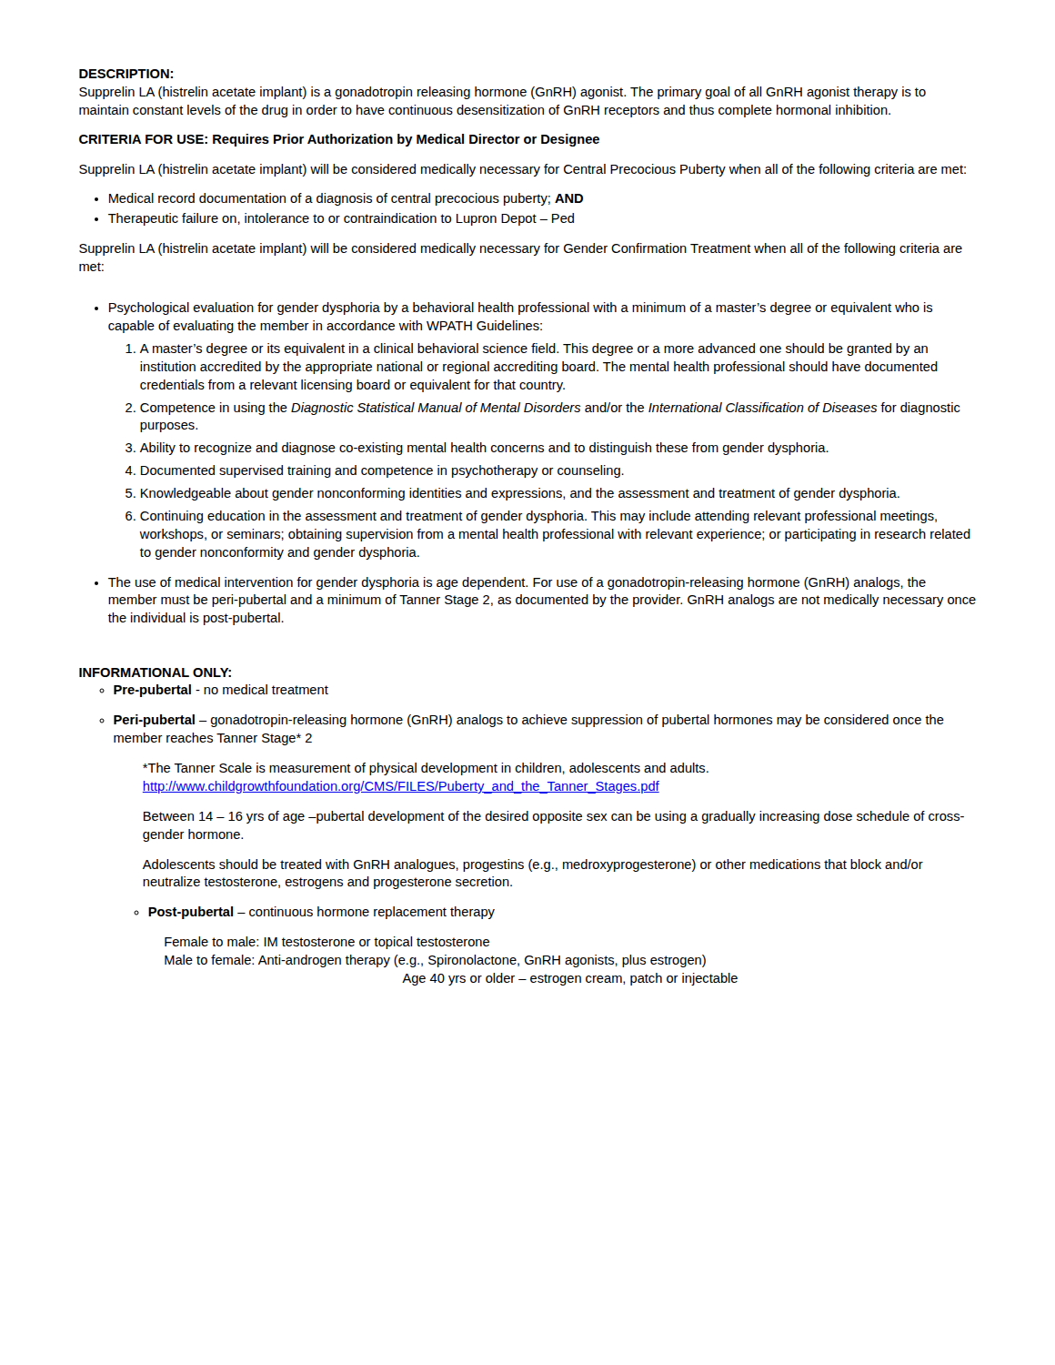DESCRIPTION:
Supprelin LA (histrelin acetate implant) is a gonadotropin releasing hormone (GnRH) agonist. The primary goal of all GnRH agonist therapy is to maintain constant levels of the drug in order to have continuous desensitization of GnRH receptors and thus complete hormonal inhibition.
CRITERIA FOR USE: Requires Prior Authorization by Medical Director or Designee
Supprelin LA (histrelin acetate implant) will be considered medically necessary for Central Precocious Puberty when all of the following criteria are met:
Medical record documentation of a diagnosis of central precocious puberty; AND
Therapeutic failure on, intolerance to or contraindication to Lupron Depot – Ped
Supprelin LA (histrelin acetate implant) will be considered medically necessary for Gender Confirmation Treatment when all of the following criteria are met:
Psychological evaluation for gender dysphoria by a behavioral health professional with a minimum of a master’s degree or equivalent who is capable of evaluating the member in accordance with WPATH Guidelines:
A master’s degree or its equivalent in a clinical behavioral science field. This degree or a more advanced one should be granted by an institution accredited by the appropriate national or regional accrediting board. The mental health professional should have documented credentials from a relevant licensing board or equivalent for that country.
Competence in using the Diagnostic Statistical Manual of Mental Disorders and/or the International Classification of Diseases for diagnostic purposes.
Ability to recognize and diagnose co-existing mental health concerns and to distinguish these from gender dysphoria.
Documented supervised training and competence in psychotherapy or counseling.
Knowledgeable about gender nonconforming identities and expressions, and the assessment and treatment of gender dysphoria.
Continuing education in the assessment and treatment of gender dysphoria. This may include attending relevant professional meetings, workshops, or seminars; obtaining supervision from a mental health professional with relevant experience; or participating in research related to gender nonconformity and gender dysphoria.
The use of medical intervention for gender dysphoria is age dependent. For use of a gonadotropin-releasing hormone (GnRH) analogs, the member must be peri-pubertal and a minimum of Tanner Stage 2, as documented by the provider. GnRH analogs are not medically necessary once the individual is post-pubertal.
INFORMATIONAL ONLY:
Pre-pubertal - no medical treatment
Peri-pubertal – gonadotropin-releasing hormone (GnRH) analogs to achieve suppression of pubertal hormones may be considered once the member reaches Tanner Stage* 2
*The Tanner Scale is measurement of physical development in children, adolescents and adults.
http://www.childgrowthfoundation.org/CMS/FILES/Puberty_and_the_Tanner_Stages.pdf
Between 14 – 16 yrs of age –pubertal development of the desired opposite sex can be using a gradually increasing dose schedule of cross-gender hormone.
Adolescents should be treated with GnRH analogues, progestins (e.g., medroxyprogesterone) or other medications that block and/or neutralize testosterone, estrogens and progesterone secretion.
Post-pubertal – continuous hormone replacement therapy
Female to male: IM testosterone or topical testosterone
Male to female: Anti-androgen therapy (e.g., Spironolactone, GnRH agonists, plus estrogen)
Age 40 yrs or older – estrogen cream, patch or injectable